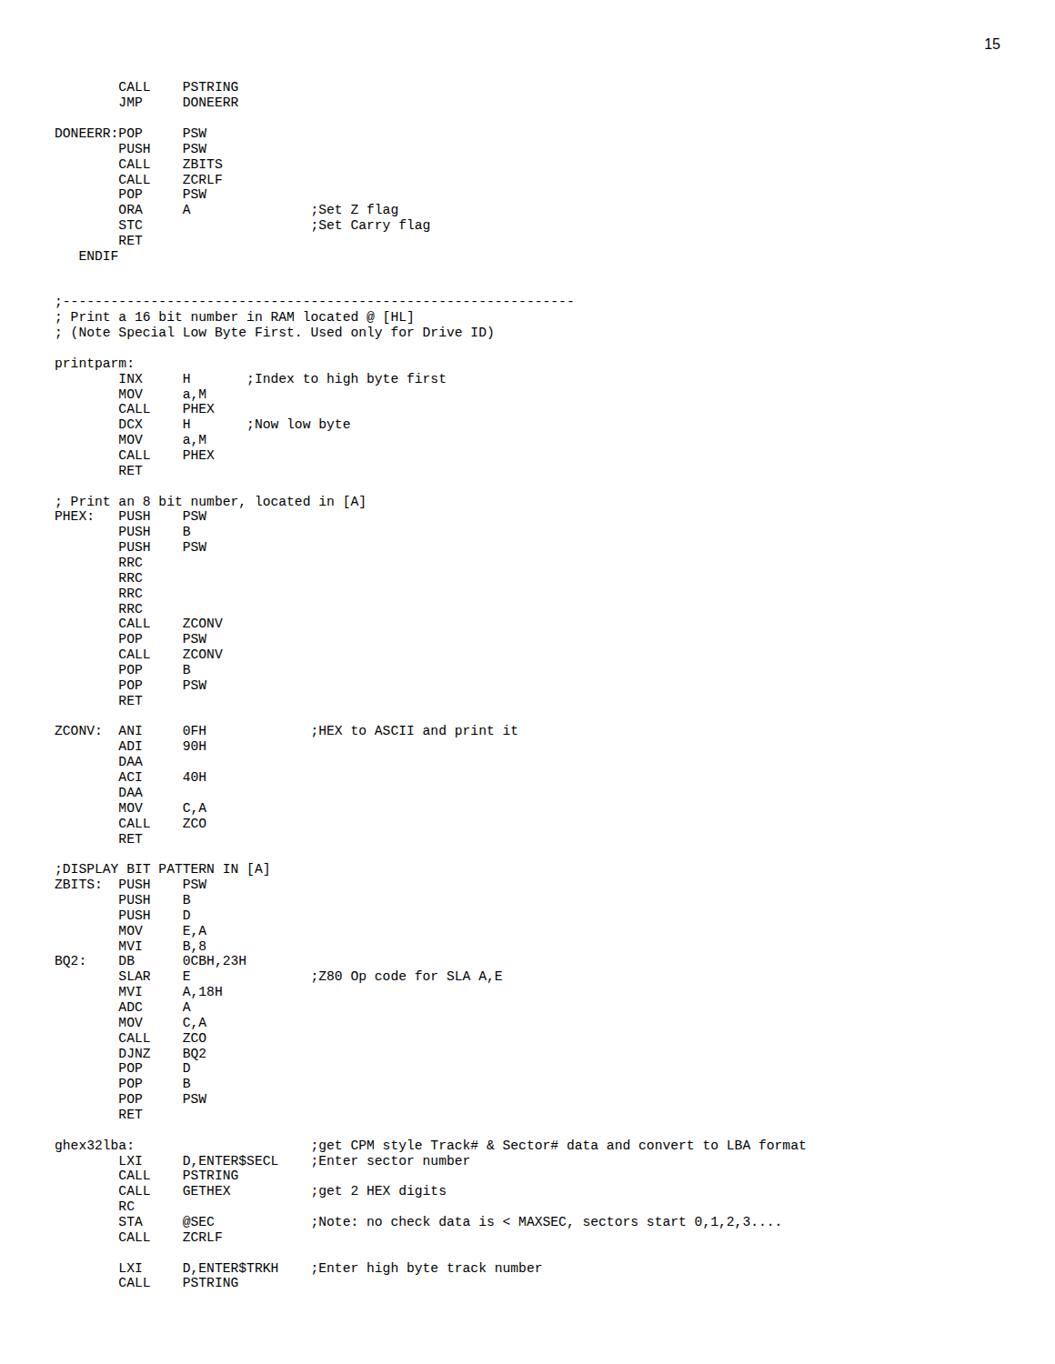15
        CALL    PSTRING
        JMP     DONEERR

DONEERR:POP     PSW
        PUSH    PSW
        CALL    ZBITS
        CALL    ZCRLF
        POP     PSW
        ORA     A               ;Set Z flag
        STC                     ;Set Carry flag
        RET
   ENDIF


;----------------------------------------------------------------
; Print a 16 bit number in RAM located @ [HL]
; (Note Special Low Byte First. Used only for Drive ID)

printparm:
        INX     H       ;Index to high byte first
        MOV     a,M
        CALL    PHEX
        DCX     H       ;Now low byte
        MOV     a,M
        CALL    PHEX
        RET

; Print an 8 bit number, located in [A]
PHEX:   PUSH    PSW
        PUSH    B
        PUSH    PSW
        RRC
        RRC
        RRC
        RRC
        CALL    ZCONV
        POP     PSW
        CALL    ZCONV
        POP     B
        POP     PSW
        RET

ZCONV:  ANI     0FH             ;HEX to ASCII and print it
        ADI     90H
        DAA
        ACI     40H
        DAA
        MOV     C,A
        CALL    ZCO
        RET

;DISPLAY BIT PATTERN IN [A]
ZBITS:  PUSH    PSW
        PUSH    B
        PUSH    D
        MOV     E,A
        MVI     B,8
BQ2:    DB      0CBH,23H
        SLAR    E               ;Z80 Op code for SLA A,E
        MVI     A,18H
        ADC     A
        MOV     C,A
        CALL    ZCO
        DJNZ    BQ2
        POP     D
        POP     B
        POP     PSW
        RET

ghex32lba:                      ;get CPM style Track# & Sector# data and convert to LBA format
        LXI     D,ENTER$SECL    ;Enter sector number
        CALL    PSTRING
        CALL    GETHEX          ;get 2 HEX digits
        RC
        STA     @SEC            ;Note: no check data is < MAXSEC, sectors start 0,1,2,3....
        CALL    ZCRLF

        LXI     D,ENTER$TRKH    ;Enter high byte track number
        CALL    PSTRING